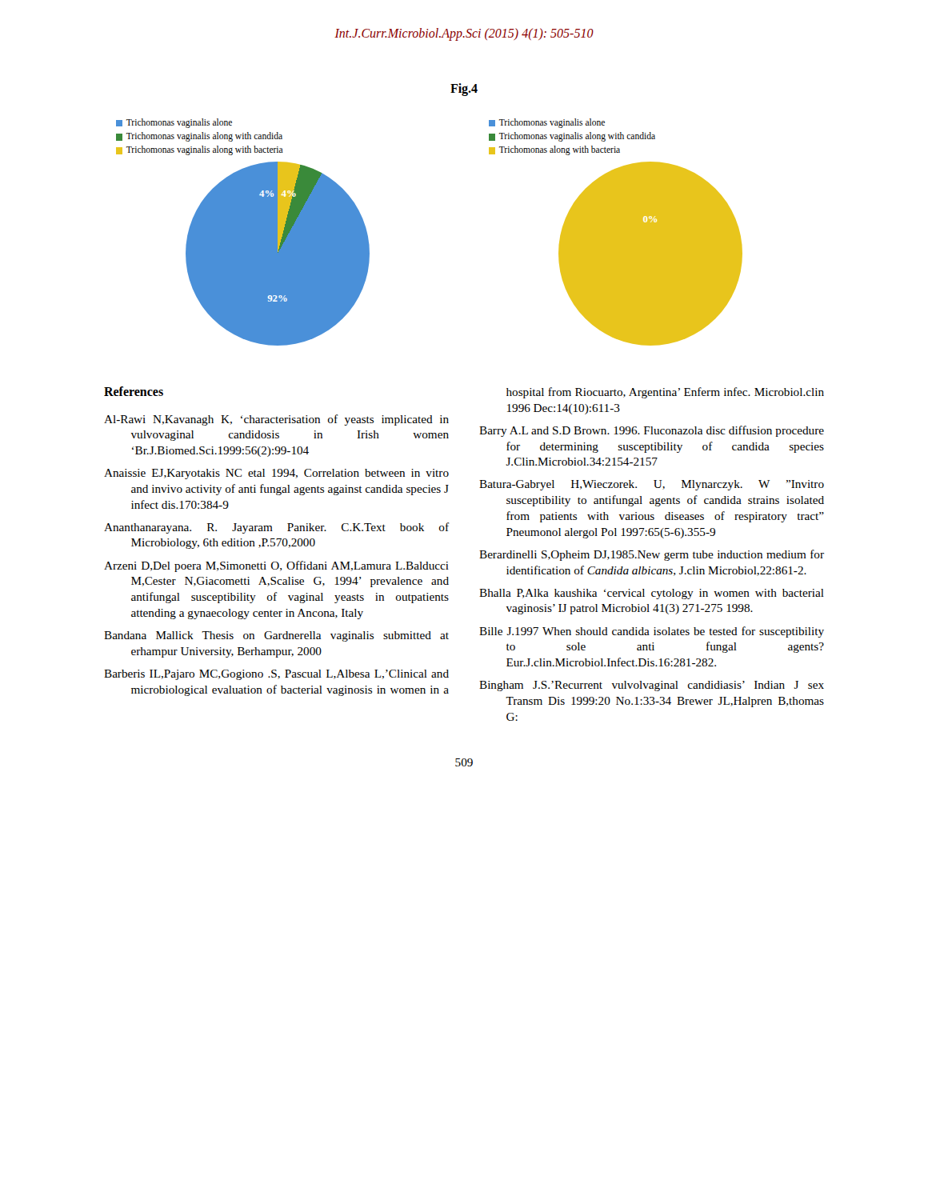Int.J.Curr.Microbiol.App.Sci (2015) 4(1): 505-510
Fig.4
Trichomonas vaginalis alone
Trichomonas vaginalis along with candida
Trichomonas vaginalis along with bacteria
4% 4% 92%
Trichomonas vaginalis alone
Trichomonas vaginalis along with candida
Trichomonas along with bacteria
0%
References
Al-Rawi N,Kavanagh K, ‘characterisation of yeasts implicated in vulvovaginal candidosis in Irish women ‘Br.J.Biomed.Sci.1999:56(2):99-104
Anaissie EJ,Karyotakis NC etal 1994, Correlation between in vitro and invivo activity of anti fungal agents against candida species J infect dis.170:384-9
Ananthanarayana. R. Jayaram Paniker. C.K.Text book of Microbiology, 6th edition ,P.570,2000
Arzeni D,Del poera M,Simonetti O, Offidani AM,Lamura L.Balducci M,Cester N,Giacometti A,Scalise G, 1994’ prevalence and antifungal susceptibility of vaginal yeasts in outpatients attending a gynaecology center in Ancona, Italy
Bandana Mallick Thesis on Gardnerella vaginalis submitted at erhampur University, Berhampur, 2000
Barberis IL,Pajaro MC,Gogiono .S, Pascual L,Albesa L,’Clinical and microbiological evaluation of bacterial vaginosis in women in a hospital from Riocuarto, Argentina’ Enferm infec. Microbiol.clin 1996 Dec:14(10):611-3
Barry A.L and S.D Brown. 1996. Fluconazola disc diffusion procedure for determining susceptibility of candida species J.Clin.Microbiol.34:2154-2157
Batura-Gabryel H,Wieczorek. U, Mlynarczyk. W ”Invitro susceptibility to antifungal agents of candida strains isolated from patients with various diseases of respiratory tract” Pneumonol alergol Pol 1997:65(5-6).355-9
Berardinelli S,Opheim DJ,1985.New germ tube induction medium for identification of Candida albicans, J.clin Microbiol,22:861-2.
Bhalla P,Alka kaushika ‘cervical cytology in women with bacterial vaginosis’ IJ patrol Microbiol 41(3) 271-275 1998.
Bille J.1997 When should candida isolates be tested for susceptibility to sole anti fungal agents? Eur.J.clin.Microbiol.Infect.Dis.16:281-282.
Bingham J.S.’Recurrent vulvolvaginal candidiasis’ Indian J sex Transm Dis 1999:20 No.1:33-34 Brewer JL,Halpren B,thomas G:
509